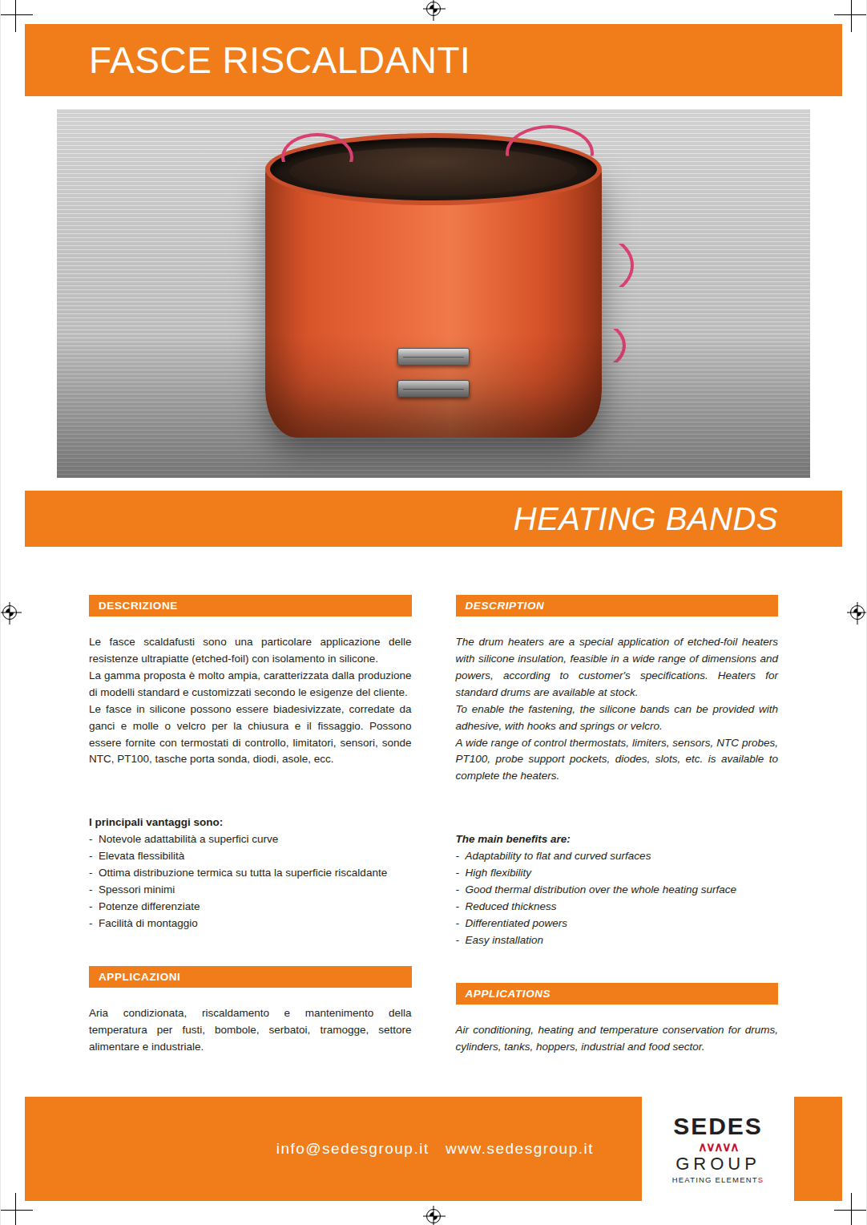FASCE RISCALDANTI
HEATING BANDS
DESCRIZIONE
Le fasce scaldafusti sono una particolare applicazione delle resistenze ultrapiatte (etched-foil) con isolamento in silicone.
La gamma proposta è molto ampia, caratterizzata dalla produzione di modelli standard e customizzati secondo le esigenze del cliente.
Le fasce in silicone possono essere biadesivizzate, corredate da ganci e molle o velcro per la chiusura e il fissaggio. Possono essere fornite con termostati di controllo, limitatori, sensori, sonde NTC, PT100, tasche porta sonda, diodi, asole, ecc.
I principali vantaggi sono:
Notevole adattabilità a superfici curve
Elevata flessibilità
Ottima distribuzione termica su tutta la superficie riscaldante
Spessori minimi
Potenze differenziate
Facilità di montaggio
APPLICAZIONI
Aria condizionata, riscaldamento e mantenimento della temperatura per fusti, bombole, serbatoi, tramogge, settore alimentare e industriale.
DESCRIPTION
The drum heaters are a special application of etched-foil heaters with silicone insulation, feasible in a wide range of dimensions and powers, according to customer's specifications. Heaters for standard drums are available at stock.
To enable the fastening, the silicone bands can be provided with adhesive, with hooks and springs or velcro.
A wide range of control thermostats, limiters, sensors, NTC probes, PT100, probe support pockets, diodes, slots, etc. is available to complete the heaters.
The main benefits are:
Adaptability to flat and curved surfaces
High flexibility
Good thermal distribution over the whole heating surface
Reduced thickness
Differentiated powers
Easy installation
APPLICATIONS
Air conditioning, heating and temperature conservation for drums, cylinders, tanks, hoppers, industrial and food sector.
info@sedesgroup.it www.sedesgroup.it
SEDES
∧∨∧∨∧
GROUP
HEATING ELEMENTS